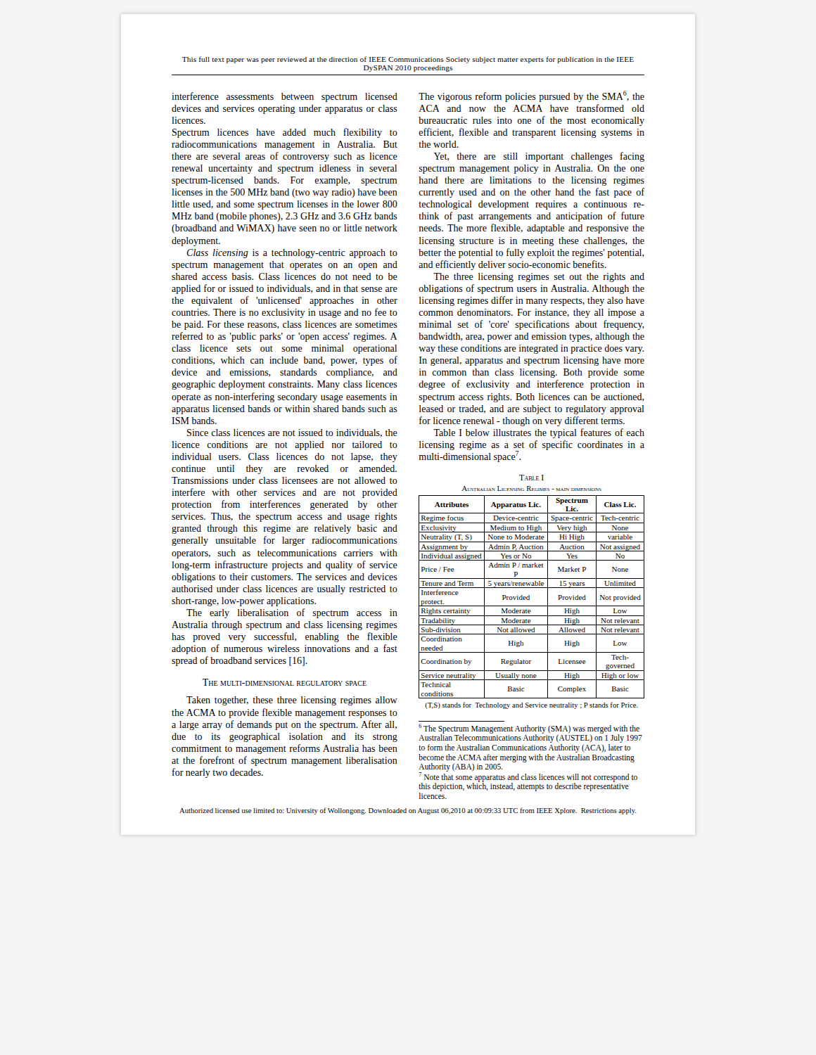This full text paper was peer reviewed at the direction of IEEE Communications Society subject matter experts for publication in the IEEE DySPAN 2010 proceedings
interference assessments between spectrum licensed devices and services operating under apparatus or class licences.
Spectrum licences have added much flexibility to radiocommunications management in Australia. But there are several areas of controversy such as licence renewal uncertainty and spectrum idleness in several spectrum-licensed bands. For example, spectrum licenses in the 500 MHz band (two way radio) have been little used, and some spectrum licenses in the lower 800 MHz band (mobile phones), 2.3 GHz and 3.6 GHz bands (broadband and WiMAX) have seen no or little network deployment.
Class licensing is a technology-centric approach to spectrum management that operates on an open and shared access basis. Class licences do not need to be applied for or issued to individuals, and in that sense are the equivalent of 'unlicensed' approaches in other countries. There is no exclusivity in usage and no fee to be paid. For these reasons, class licences are sometimes referred to as 'public parks' or 'open access' regimes. A class licence sets out some minimal operational conditions, which can include band, power, types of device and emissions, standards compliance, and geographic deployment constraints. Many class licences operate as non-interfering secondary usage easements in apparatus licensed bands or within shared bands such as ISM bands.
Since class licences are not issued to individuals, the licence conditions are not applied nor tailored to individual users. Class licences do not lapse, they continue until they are revoked or amended. Transmissions under class licensees are not allowed to interfere with other services and are not provided protection from interferences generated by other services. Thus, the spectrum access and usage rights granted through this regime are relatively basic and generally unsuitable for larger radiocommunications operators, such as telecommunications carriers with long-term infrastructure projects and quality of service obligations to their customers. The services and devices authorised under class licences are usually restricted to short-range, low-power applications.
The early liberalisation of spectrum access in Australia through spectrum and class licensing regimes has proved very successful, enabling the flexible adoption of numerous wireless innovations and a fast spread of broadband services [16].
The multi-dimensional regulatory space
Taken together, these three licensing regimes allow the ACMA to provide flexible management responses to a large array of demands put on the spectrum. After all, due to its geographical isolation and its strong commitment to management reforms Australia has been at the forefront of spectrum management liberalisation for nearly two decades.
The vigorous reform policies pursued by the SMA6, the ACA and now the ACMA have transformed old bureaucratic rules into one of the most economically efficient, flexible and transparent licensing systems in the world.
Yet, there are still important challenges facing spectrum management policy in Australia. On the one hand there are limitations to the licensing regimes currently used and on the other hand the fast pace of technological development requires a continuous re-think of past arrangements and anticipation of future needs. The more flexible, adaptable and responsive the licensing structure is in meeting these challenges, the better the potential to fully exploit the regimes' potential, and efficiently deliver socio-economic benefits.
The three licensing regimes set out the rights and obligations of spectrum users in Australia. Although the licensing regimes differ in many respects, they also have common denominators. For instance, they all impose a minimal set of 'core' specifications about frequency, bandwidth, area, power and emission types, although the way these conditions are integrated in practice does vary. In general, apparatus and spectrum licensing have more in common than class licensing. Both provide some degree of exclusivity and interference protection in spectrum access rights. Both licences can be auctioned, leased or traded, and are subject to regulatory approval for licence renewal - though on very different terms.
Table I below illustrates the typical features of each licensing regime as a set of specific coordinates in a multi-dimensional space7.
Table I
Australian Licensing Regimes - main dimensions
| Attributes | Apparatus Lic. | Spectrum Lic. | Class Lic. |
| --- | --- | --- | --- |
| Regime focus | Device-centric | Space-centric | Tech-centric |
| Exclusivity | Medium to High | Very high | None |
| Neutrality (T, S) | None to Moderate | Hi High | variable |
| Assignment by | Admin P, Auction | Auction | Not assigned |
| Individual assigned | Yes or No | Yes | No |
| Price / Fee | Admin P / market P | Market P | None |
| Tenure and Term | 5 years/renewable | 15 years | Unlimited |
| Interference protect. | Provided | Provided | Not provided |
| Rights certainty | Moderate | High | Low |
| Tradability | Moderate | High | Not relevant |
| Sub-division | Not allowed | Allowed | Not relevant |
| Coordination needed | High | High | Low |
| Coordination by | Regulator | Licensee | Tech-governed |
| Service neutrality | Usually none | High | High or low |
| Technical conditions | Basic | Complex | Basic |
(T,S) stands for Technology and Service neutrality ; P stands for Price.
6 The Spectrum Management Authority (SMA) was merged with the Australian Telecommunications Authority (AUSTEL) on 1 July 1997 to form the Australian Communications Authority (ACA), later to become the ACMA after merging with the Australian Broadcasting Authority (ABA) in 2005.
7 Note that some apparatus and class licences will not correspond to this depiction, which, instead, attempts to describe representative licences.
Authorized licensed use limited to: University of Wollongong. Downloaded on August 06,2010 at 00:09:33 UTC from IEEE Xplore. Restrictions apply.